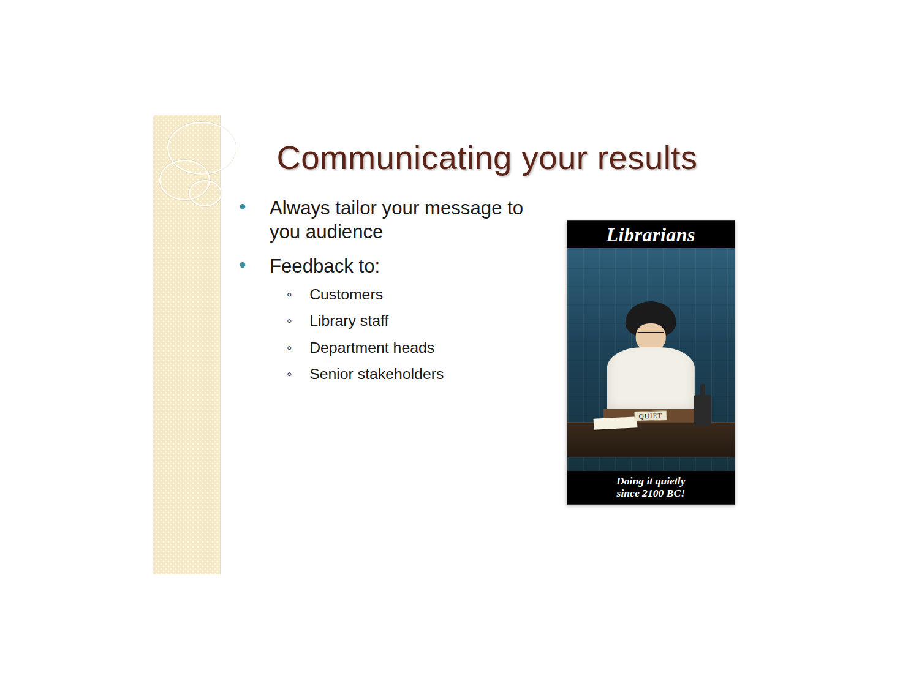Communicating your results
Always tailor your message to you audience
Feedback to:
Customers
Library staff
Department heads
Senior stakeholders
Librarians
QUIET
Doing it quietly
since 2100 BC!